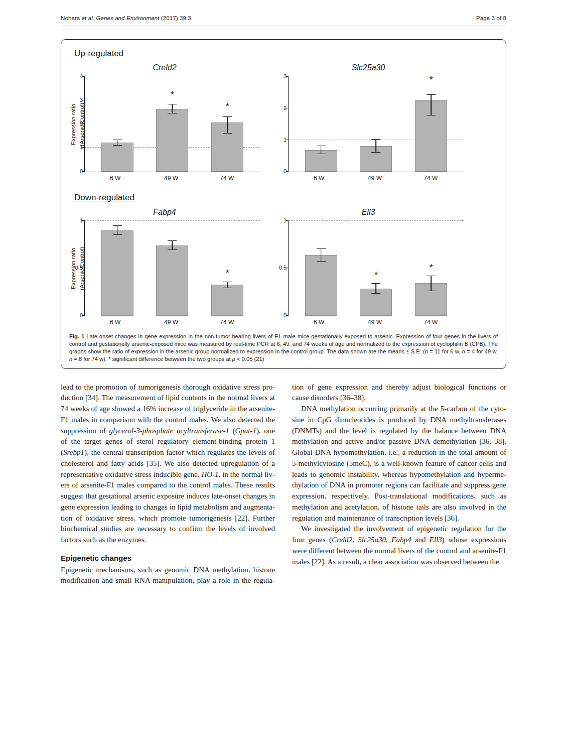Nohara et al. Genes and Environment (2017) 39:3
Page 3 of 8
Up-regulated
Creld2
Expression ratio
(Arsenic/Control)
4 3 2 1 0
*
*
6 W 49 W 74 W
Slc25a30
Expression ratio
(Arsenic/Control)
3 2 1 0
*
6 W 49 W 74 W
Down-regulated
Fabp4
Expression ratio
(Arsenic/Control)
1 0.5 0
*
6 W 49 W 74 W
Ell3
Expression ratio
(Arsenic/Control)
1 0.5 0
*
*
6 W 49 W 74 W
Fig. 1 Late-onset changes in gene expression in the non-tumor-bearing livers of F1 male mice gestationally exposed to arsenic. Expression of four genes in the livers of control and gestationally arsenic-exposed mice was measured by real-time PCR at 6, 49, and 74 weeks of age and normalized to the expression of cyclophilin B (CPB). The graphs show the ratio of expression in the arsenic group normalized to expression in the control group. The data shown are the means ± S.E. (n = 11 for 6 w, n = 4 for 49 w, n = 8 for 74 w). * significant difference between the two groups at p < 0.05 (21)
lead to the promotion of tumorigenesis thorough oxidative stress production [34]. The measurement of lipid contents in the normal livers at 74 weeks of age showed a 16% increase of triglyceride in the arsenite-F1 males in comparison with the control males. We also detected the suppression of glycerol-3-phosphate acyltransferase-1 (Gpat-1), one of the target genes of sterol regulatory element-binding protein 1 (Srebp1), the central transcription factor which regulates the levels of cholesterol and fatty acids [35]. We also detected upregulation of a representative oxidative stress inducible gene, HO-1, in the normal livers of arsenite-F1 males compared to the control males. These results suggest that gestational arsenic exposure induces late-onset changes in gene expression leading to changes in lipid metabolism and augmentation of oxidative stress, which promote tumorigenesis [22]. Further biochemical studies are necessary to confirm the levels of involved factors such as the enzymes.
Epigenetic changes
Epigenetic mechanisms, such as genomic DNA methylation, histone modification and small RNA manipulation, play a role in the regulation of gene expression and thereby adjust biological functions or cause disorders [36–38].
DNA methylation occurring primarily at the 5-carbon of the cytosine in CpG dinucleotides is produced by DNA methyltransferases (DNMTs) and the level is regulated by the balance between DNA methylation and active and/or passive DNA demethylation [36, 38]. Global DNA hypomethylation, i.e., a reduction in the total amount of 5-methylcytosine (5meC), is a well-known feature of cancer cells and leads to genomic instability, whereas hypomethylation and hypermethylation of DNA in promoter regions can facilitate and suppress gene expression, respectively. Post-translational modifications, such as methylation and acetylation, of histone tails are also involved in the regulation and maintenance of transcription levels [36].
We investigated the involvement of epigenetic regulation for the four genes (Creld2, Slc25a30, Fabp4 and Ell3) whose expressions were different between the normal livers of the control and arsenite-F1 males [22]. As a result, a clear association was observed between the